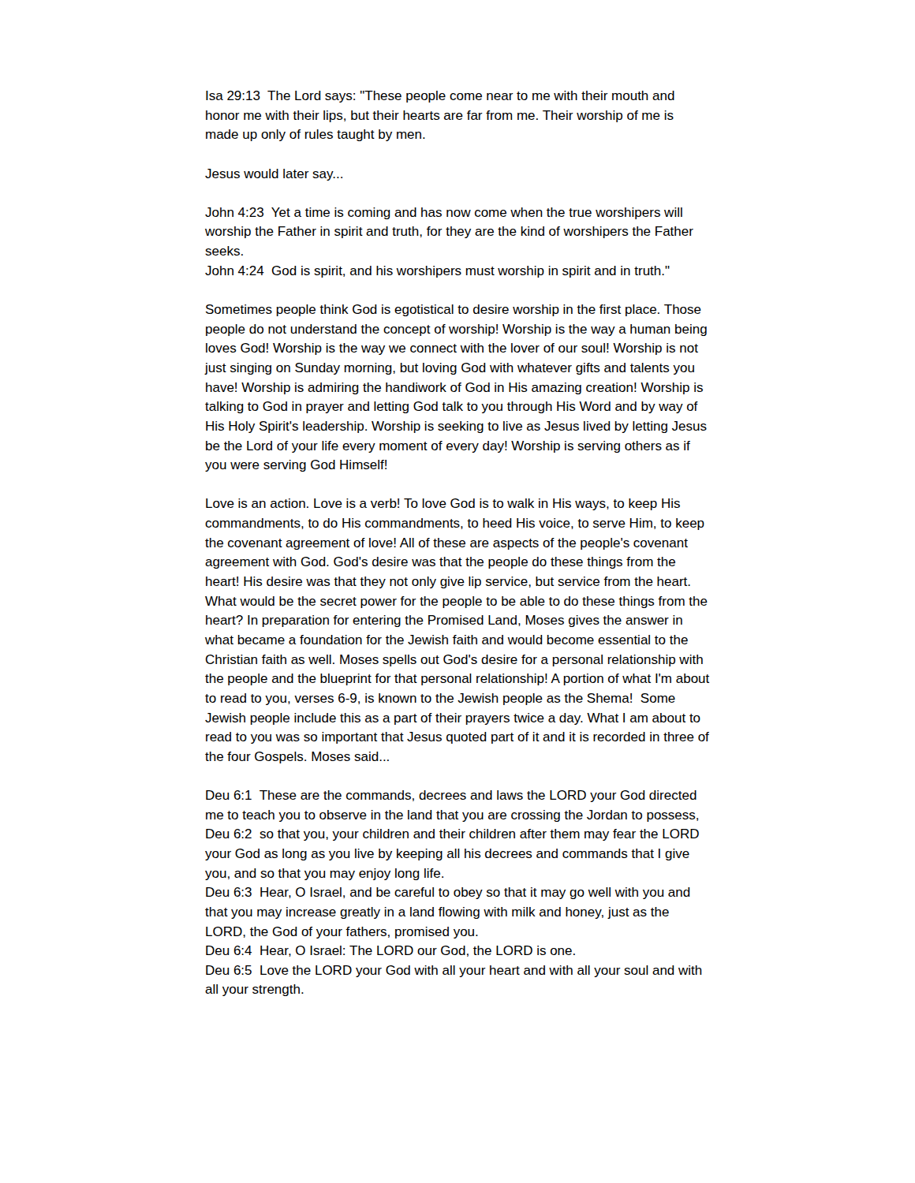Isa 29:13 The Lord says: "These people come near to me with their mouth and honor me with their lips, but their hearts are far from me. Their worship of me is made up only of rules taught by men.
Jesus would later say...
John 4:23 Yet a time is coming and has now come when the true worshipers will worship the Father in spirit and truth, for they are the kind of worshipers the Father seeks.
John 4:24 God is spirit, and his worshipers must worship in spirit and in truth."
Sometimes people think God is egotistical to desire worship in the first place. Those people do not understand the concept of worship! Worship is the way a human being loves God! Worship is the way we connect with the lover of our soul! Worship is not just singing on Sunday morning, but loving God with whatever gifts and talents you have! Worship is admiring the handiwork of God in His amazing creation! Worship is talking to God in prayer and letting God talk to you through His Word and by way of His Holy Spirit's leadership. Worship is seeking to live as Jesus lived by letting Jesus be the Lord of your life every moment of every day! Worship is serving others as if you were serving God Himself!
Love is an action. Love is a verb! To love God is to walk in His ways, to keep His commandments, to do His commandments, to heed His voice, to serve Him, to keep the covenant agreement of love! All of these are aspects of the people's covenant agreement with God. God's desire was that the people do these things from the heart! His desire was that they not only give lip service, but service from the heart. What would be the secret power for the people to be able to do these things from the heart? In preparation for entering the Promised Land, Moses gives the answer in what became a foundation for the Jewish faith and would become essential to the Christian faith as well. Moses spells out God's desire for a personal relationship with the people and the blueprint for that personal relationship! A portion of what I'm about to read to you, verses 6-9, is known to the Jewish people as the Shema! Some Jewish people include this as a part of their prayers twice a day. What I am about to read to you was so important that Jesus quoted part of it and it is recorded in three of the four Gospels. Moses said...
Deu 6:1 These are the commands, decrees and laws the LORD your God directed me to teach you to observe in the land that you are crossing the Jordan to possess,
Deu 6:2 so that you, your children and their children after them may fear the LORD your God as long as you live by keeping all his decrees and commands that I give you, and so that you may enjoy long life.
Deu 6:3 Hear, O Israel, and be careful to obey so that it may go well with you and that you may increase greatly in a land flowing with milk and honey, just as the LORD, the God of your fathers, promised you.
Deu 6:4 Hear, O Israel: The LORD our God, the LORD is one.
Deu 6:5 Love the LORD your God with all your heart and with all your soul and with all your strength.